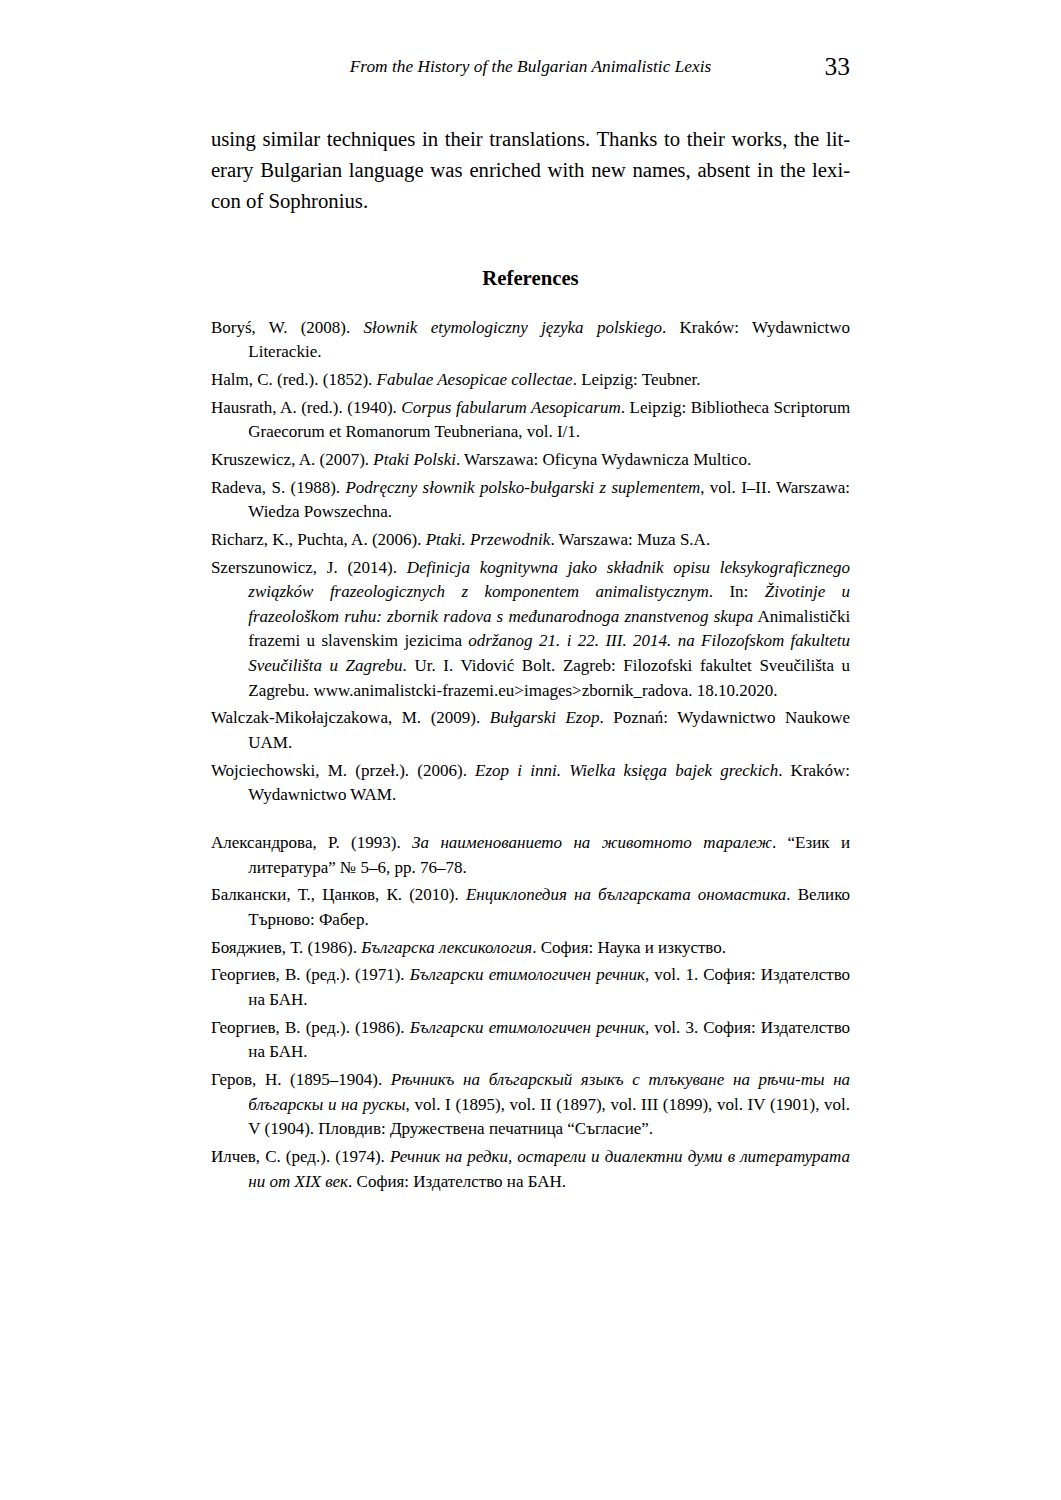From the History of the Bulgarian Animalistic Lexis 33
using similar techniques in their translations. Thanks to their works, the literary Bulgarian language was enriched with new names, absent in the lexicon of Sophronius.
References
Boryś, W. (2008). Słownik etymologiczny języka polskiego. Kraków: Wydawnictwo Literackie.
Halm, C. (red.). (1852). Fabulae Aesopicae collectae. Leipzig: Teubner.
Hausrath, A. (red.). (1940). Corpus fabularum Aesopicarum. Leipzig: Bibliotheca Scriptorum Graecorum et Romanorum Teubneriana, vol. I/1.
Kruszewicz, A. (2007). Ptaki Polski. Warszawa: Oficyna Wydawnicza Multico.
Radeva, S. (1988). Podręczny słownik polsko-bułgarski z suplementem, vol. I–II. Warszawa: Wiedza Powszechna.
Richarz, K., Puchta, A. (2006). Ptaki. Przewodnik. Warszawa: Muza S.A.
Szerszunowicz, J. (2014). Definicja kognitywna jako składnik opisu leksykograficznego związków frazeologicznych z komponentem animalistycznym. In: Životinje u frazeološkom ruhu: zbornik radova s međunarodnoga znanstvenog skupa Animalistički frazemi u slavenskim jezicima održanog 21. i 22. III. 2014. na Filozofskom fakultetu Sveučilišta u Zagrebu. Ur. I. Vidović Bolt. Zagreb: Filozofski fakultet Sveučilišta u Zagrebu. www.animalistcki-frazemi.eu>images>zbornik_radova. 18.10.2020.
Walczak-Mikołajczakowa, M. (2009). Bułgarski Ezop. Poznań: Wydawnictwo Naukowe UAM.
Wojciechowski, M. (przeł.). (2006). Ezop i inni. Wielka księga bajek greckich. Kraków: Wydawnictwo WAM.
Александрова, Р. (1993). За наименованието на животното таралеж. “Език и литература” № 5–6, pp. 76–78.
Балкански, Т., Цанков, К. (2010). Енциклопедия на българската ономастика. Велико Търново: Фабер.
Бояджиев, Т. (1986). Българска лексикология. София: Наука и изкуство.
Георгиев, В. (ред.). (1971). Български етимологичен речник, vol. 1. София: Издателство на БАН.
Георгиев, В. (ред.). (1986). Български етимологичен речник, vol. 3. София: Издателство на БАН.
Геров, Н. (1895–1904). Рѣчникъ на блъгарскый языкъ с тлъкуване на рѣчи-ты на блъгарскы и на рускы, vol. I (1895), vol. II (1897), vol. III (1899), vol. IV (1901), vol. V (1904). Пловдив: Дружествена печатница “Съгласие”.
Илчев, С. (ред.). (1974). Речник на редки, остарели и диалектни думи в литературата ни от XIX век. София: Издателство на БАН.